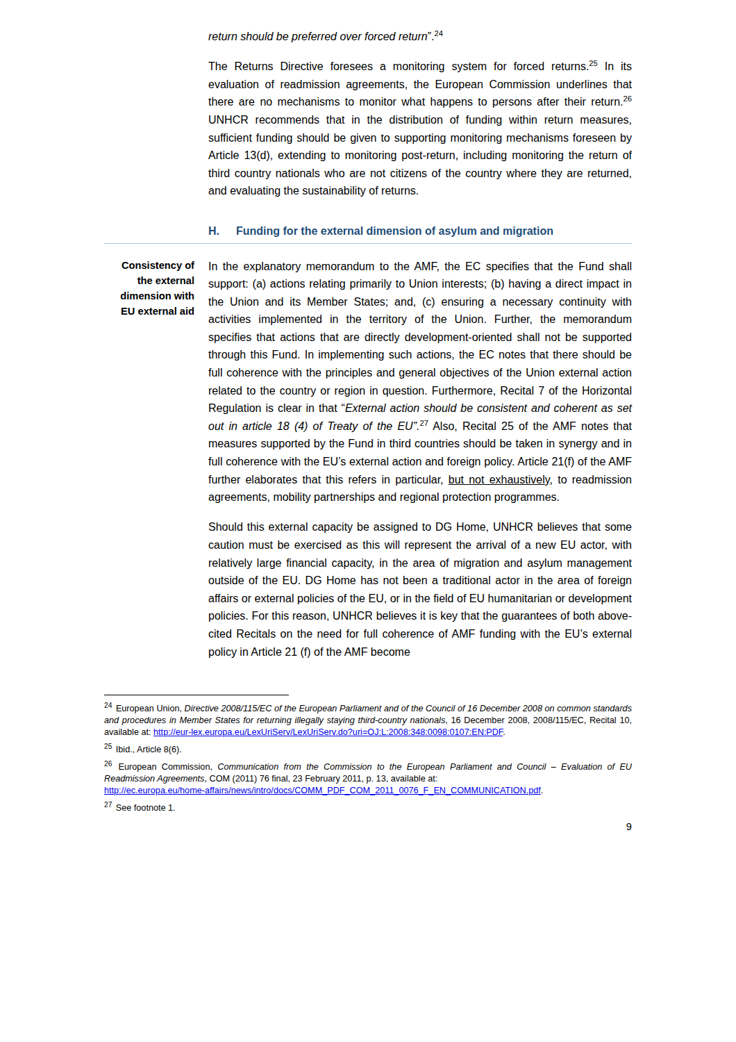return should be preferred over forced return”.24
The Returns Directive foresees a monitoring system for forced returns.25 In its evaluation of readmission agreements, the European Commission underlines that there are no mechanisms to monitor what happens to persons after their return.26 UNHCR recommends that in the distribution of funding within return measures, sufficient funding should be given to supporting monitoring mechanisms foreseen by Article 13(d), extending to monitoring post-return, including monitoring the return of third country nationals who are not citizens of the country where they are returned, and evaluating the sustainability of returns.
H. Funding for the external dimension of asylum and migration
Consistency of the external dimension with EU external aid
In the explanatory memorandum to the AMF, the EC specifies that the Fund shall support: (a) actions relating primarily to Union interests; (b) having a direct impact in the Union and its Member States; and, (c) ensuring a necessary continuity with activities implemented in the territory of the Union. Further, the memorandum specifies that actions that are directly development-oriented shall not be supported through this Fund. In implementing such actions, the EC notes that there should be full coherence with the principles and general objectives of the Union external action related to the country or region in question. Furthermore, Recital 7 of the Horizontal Regulation is clear in that “External action should be consistent and coherent as set out in article 18 (4) of Treaty of the EU”.27 Also, Recital 25 of the AMF notes that measures supported by the Fund in third countries should be taken in synergy and in full coherence with the EU’s external action and foreign policy. Article 21(f) of the AMF further elaborates that this refers in particular, but not exhaustively, to readmission agreements, mobility partnerships and regional protection programmes.
Should this external capacity be assigned to DG Home, UNHCR believes that some caution must be exercised as this will represent the arrival of a new EU actor, with relatively large financial capacity, in the area of migration and asylum management outside of the EU. DG Home has not been a traditional actor in the area of foreign affairs or external policies of the EU, or in the field of EU humanitarian or development policies. For this reason, UNHCR believes it is key that the guarantees of both above-cited Recitals on the need for full coherence of AMF funding with the EU’s external policy in Article 21 (f) of the AMF become
24 European Union, Directive 2008/115/EC of the European Parliament and of the Council of 16 December 2008 on common standards and procedures in Member States for returning illegally staying third-country nationals, 16 December 2008, 2008/115/EC, Recital 10, available at: http://eur-lex.europa.eu/LexUriServ/LexUriServ.do?uri=OJ:L:2008:348:0098:0107:EN:PDF.
25 Ibid., Article 8(6).
26 European Commission, Communication from the Commission to the European Parliament and Council – Evaluation of EU Readmission Agreements, COM (2011) 76 final, 23 February 2011, p. 13, available at:
http://ec.europa.eu/home-affairs/news/intro/docs/COMM_PDF_COM_2011_0076_F_EN_COMMUNICATION.pdf.
27 See footnote 1.
9